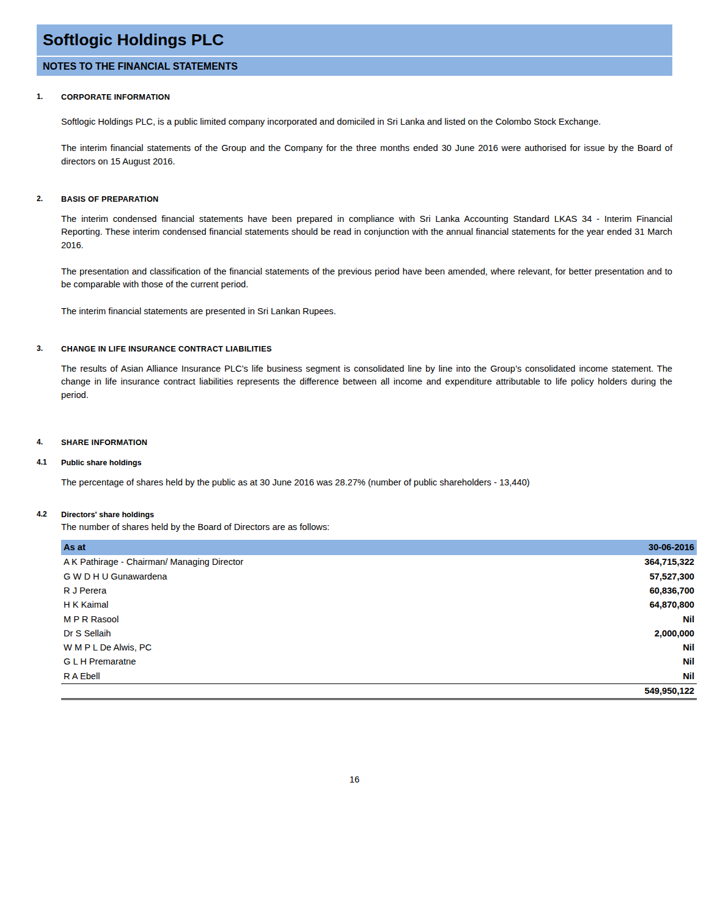Softlogic Holdings PLC
NOTES TO THE FINANCIAL STATEMENTS
1.
CORPORATE INFORMATION
Softlogic Holdings PLC, is a public limited company incorporated and domiciled in Sri Lanka and listed on the Colombo Stock Exchange.
The interim financial statements of the Group and the Company for the three months ended 30 June 2016 were authorised for issue by the Board of directors on 15 August 2016.
2.
BASIS OF PREPARATION
The interim condensed financial statements have been prepared in compliance with Sri Lanka Accounting Standard LKAS 34 - Interim Financial Reporting. These interim condensed financial statements should be read in conjunction with the annual financial statements for the year ended 31 March 2016.
The presentation and classification of the financial statements of the previous period have been amended, where relevant, for better presentation and to be comparable with those of the current period.
The interim financial statements are presented in Sri Lankan Rupees.
3.
CHANGE IN LIFE INSURANCE CONTRACT LIABILITIES
The results of Asian Alliance Insurance PLC’s life business segment is consolidated line by line into the Group’s consolidated income statement. The change in life insurance contract liabilities represents the difference between all income and expenditure attributable to life policy holders during the period.
4.
SHARE INFORMATION
4.1
Public share holdings
The percentage of shares held by the public as at 30 June 2016 was 28.27% (number of public shareholders - 13,440)
4.2
Directors' share holdings
The number of shares held by the Board of Directors are as follows:
| As at | 30-06-2016 |
| --- | --- |
| A K Pathirage - Chairman/ Managing Director | 364,715,322 |
| G W D H U Gunawardena | 57,527,300 |
| R J Perera | 60,836,700 |
| H K Kaimal | 64,870,800 |
| M P R Rasool | Nil |
| Dr S Sellaih | 2,000,000 |
| W M P L De Alwis, PC | Nil |
| G L H Premaratne | Nil |
| R A Ebell | Nil |
| | 549,950,122 |
16